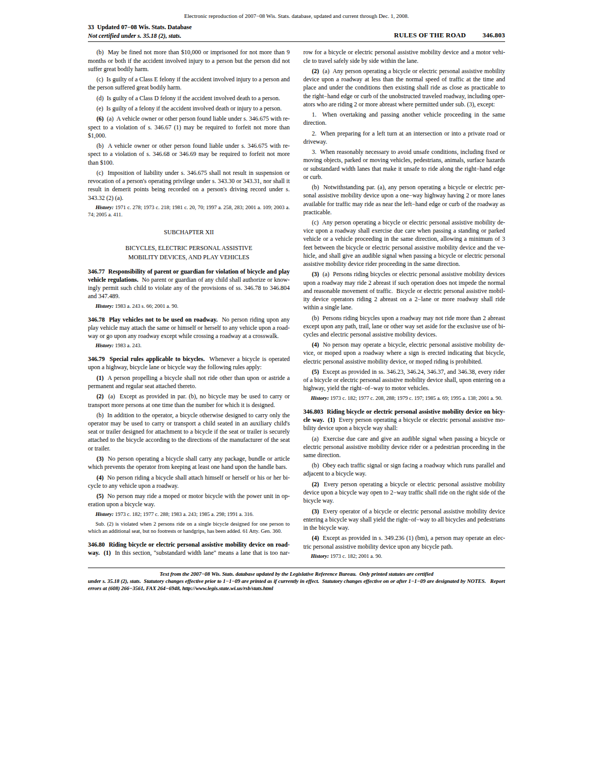Electronic reproduction of 2007−08 Wis. Stats. database, updated and current through Dec. 1, 2008.
33 Updated 07−08 Wis. Stats. Database
Not certified under s. 35.18 (2), stats.
RULES OF THE ROAD346.803
(b) May be fined not more than $10,000 or imprisoned for not more than 9 months or both if the accident involved injury to a person but the person did not suffer great bodily harm.
(c) Is guilty of a Class E felony if the accident involved injury to a person and the person suffered great bodily harm.
(d) Is guilty of a Class D felony if the accident involved death to a person.
(e) Is guilty of a felony if the accident involved death or injury to a person.
(6) (a) A vehicle owner or other person found liable under s. 346.675 with respect to a violation of s. 346.67 (1) may be required to forfeit not more than $1,000.
(b) A vehicle owner or other person found liable under s. 346.675 with respect to a violation of s. 346.68 or 346.69 may be required to forfeit not more than $100.
(c) Imposition of liability under s. 346.675 shall not result in suspension or revocation of a person's operating privilege under s. 343.30 or 343.31, nor shall it result in demerit points being recorded on a person's driving record under s. 343.32 (2) (a).
History: 1971 c. 278; 1973 c. 218; 1981 c. 20, 70; 1997 a. 258, 283; 2001 a. 109; 2003 a. 74; 2005 a. 411.
SUBCHAPTER XII
BICYCLES, ELECTRIC PERSONAL ASSISTIVE
MOBILITY DEVICES, AND PLAY VEHICLES
346.77 Responsibility of parent or guardian for violation of bicycle and play vehicle regulations. No parent or guardian of any child shall authorize or knowingly permit such child to violate any of the provisions of ss. 346.78 to 346.804 and 347.489.
History: 1983 a. 243 s. 66; 2001 a. 90.
346.78 Play vehicles not to be used on roadway. No person riding upon any play vehicle may attach the same or himself or herself to any vehicle upon a roadway or go upon any roadway except while crossing a roadway at a crosswalk.
History: 1983 a. 243.
346.79 Special rules applicable to bicycles. Whenever a bicycle is operated upon a highway, bicycle lane or bicycle way the following rules apply:
(1) A person propelling a bicycle shall not ride other than upon or astride a permanent and regular seat attached thereto.
(2) (a) Except as provided in par. (b), no bicycle may be used to carry or transport more persons at one time than the number for which it is designed.
(b) In addition to the operator, a bicycle otherwise designed to carry only the operator may be used to carry or transport a child seated in an auxiliary child's seat or trailer designed for attachment to a bicycle if the seat or trailer is securely attached to the bicycle according to the directions of the manufacturer of the seat or trailer.
(3) No person operating a bicycle shall carry any package, bundle or article which prevents the operator from keeping at least one hand upon the handle bars.
(4) No person riding a bicycle shall attach himself or herself or his or her bicycle to any vehicle upon a roadway.
(5) No person may ride a moped or motor bicycle with the power unit in operation upon a bicycle way.
History: 1973 c. 182; 1977 c. 288; 1983 a. 243; 1985 a. 298; 1991 a. 316.
Sub. (2) is violated when 2 persons ride on a single bicycle designed for one person to which an additional seat, but no footrests or handgrips, has been added. 61 Atty. Gen. 360.
346.80 Riding bicycle or electric personal assistive mobility device on roadway. (1) In this section, "substandard width lane" means a lane that is too narrow for a bicycle or electric personal assistive mobility device and a motor vehicle to travel safely side by side within the lane.
(2) (a) Any person operating a bicycle or electric personal assistive mobility device upon a roadway at less than the normal speed of traffic at the time and place and under the conditions then existing shall ride as close as practicable to the right−hand edge or curb of the unobstructed traveled roadway, including operators who are riding 2 or more abreast where permitted under sub. (3), except:
1. When overtaking and passing another vehicle proceeding in the same direction.
2. When preparing for a left turn at an intersection or into a private road or driveway.
3. When reasonably necessary to avoid unsafe conditions, including fixed or moving objects, parked or moving vehicles, pedestrians, animals, surface hazards or substandard width lanes that make it unsafe to ride along the right−hand edge or curb.
(b) Notwithstanding par. (a), any person operating a bicycle or electric personal assistive mobility device upon a one−way highway having 2 or more lanes available for traffic may ride as near the left−hand edge or curb of the roadway as practicable.
(c) Any person operating a bicycle or electric personal assistive mobility device upon a roadway shall exercise due care when passing a standing or parked vehicle or a vehicle proceeding in the same direction, allowing a minimum of 3 feet between the bicycle or electric personal assistive mobility device and the vehicle, and shall give an audible signal when passing a bicycle or electric personal assistive mobility device rider proceeding in the same direction.
(3) (a) Persons riding bicycles or electric personal assistive mobility devices upon a roadway may ride 2 abreast if such operation does not impede the normal and reasonable movement of traffic. Bicycle or electric personal assistive mobility device operators riding 2 abreast on a 2−lane or more roadway shall ride within a single lane.
(b) Persons riding bicycles upon a roadway may not ride more than 2 abreast except upon any path, trail, lane or other way set aside for the exclusive use of bicycles and electric personal assistive mobility devices.
(4) No person may operate a bicycle, electric personal assistive mobility device, or moped upon a roadway where a sign is erected indicating that bicycle, electric personal assistive mobility device, or moped riding is prohibited.
(5) Except as provided in ss. 346.23, 346.24, 346.37, and 346.38, every rider of a bicycle or electric personal assistive mobility device shall, upon entering on a highway, yield the right−of−way to motor vehicles.
History: 1973 c. 182; 1977 c. 208, 288; 1979 c. 197; 1985 a. 69; 1995 a. 138; 2001 a. 90.
346.803 Riding bicycle or electric personal assistive mobility device on bicycle way. (1) Every person operating a bicycle or electric personal assistive mobility device upon a bicycle way shall:
(a) Exercise due care and give an audible signal when passing a bicycle or electric personal assistive mobility device rider or a pedestrian proceeding in the same direction.
(b) Obey each traffic signal or sign facing a roadway which runs parallel and adjacent to a bicycle way.
(2) Every person operating a bicycle or electric personal assistive mobility device upon a bicycle way open to 2−way traffic shall ride on the right side of the bicycle way.
(3) Every operator of a bicycle or electric personal assistive mobility device entering a bicycle way shall yield the right−of−way to all bicycles and pedestrians in the bicycle way.
(4) Except as provided in s. 349.236 (1) (bm), a person may operate an electric personal assistive mobility device upon any bicycle path.
History: 1973 c. 182; 2001 a. 90.
Text from the 2007−08 Wis. Stats. database updated by the Legislative Reference Bureau. Only printed statutes are certified under s. 35.18 (2), stats. Statutory changes effective prior to 1−1−09 are printed as if currently in effect. Statutory changes effective on or after 1−1−09 are designated by NOTES. Report errors at (608) 266−3561, FAX 264−6948, http://www.legis.state.wi.us/rsb/stats.html